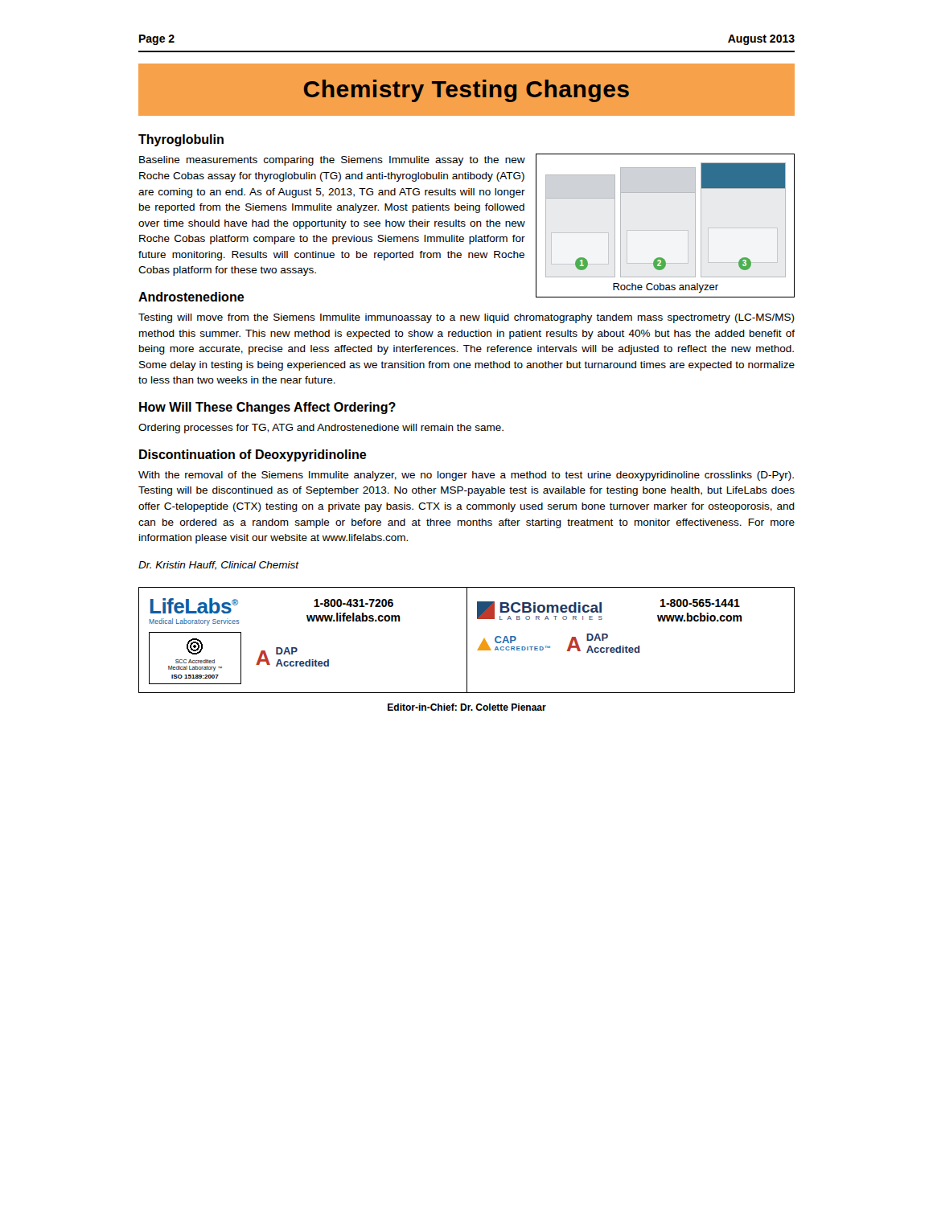Page 2 August 2013
Chemistry Testing Changes
Thyroglobulin
1 2 3
Roche Cobas analyzer
Baseline measurements comparing the Siemens Immulite assay to the new Roche Cobas assay for thyroglobulin (TG) and anti-thyroglobulin antibody (ATG) are coming to an end. As of August 5, 2013, TG and ATG results will no longer be reported from the Siemens Immulite analyzer. Most patients being followed over time should have had the opportunity to see how their results on the new Roche Cobas platform compare to the previous Siemens Immulite platform for future monitoring. Results will continue to be reported from the new Roche Cobas platform for these two assays.
Androstenedione
Testing will move from the Siemens Immulite immunoassay to a new liquid chromatography tandem mass spectrometry (LC-MS/MS) method this summer. This new method is expected to show a reduction in patient results by about 40% but has the added benefit of being more accurate, precise and less affected by interferences. The reference intervals will be adjusted to reflect the new method. Some delay in testing is being experienced as we transition from one method to another but turnaround times are expected to normalize to less than two weeks in the near future.
How Will These Changes Affect Ordering?
Ordering processes for TG, ATG and Androstenedione will remain the same.
Discontinuation of Deoxypyridinoline
With the removal of the Siemens Immulite analyzer, we no longer have a method to test urine deoxypyridinoline crosslinks (D-Pyr). Testing will be discontinued as of September 2013. No other MSP-payable test is available for testing bone health, but LifeLabs does offer C-telopeptide (CTX) testing on a private pay basis. CTX is a commonly used serum bone turnover marker for osteoporosis, and can be ordered as a random sample or before and at three months after starting treatment to monitor effectiveness. For more information please visit our website at www.lifelabs.com.
Dr. Kristin Hauff, Clinical Chemist
LifeLabs®
Medical Laboratory Services
1-800-431-7206
www.lifelabs.com
SCC Accredited
Medical Laboratory ™
ISO 15189:2007
A DAP
Accredited
BCBiomedicalL A B O R A T O R I E S
1-800-565-1441
www.bcbio.com
CAPACCREDITED™
A DAP
Accredited
Editor-in-Chief: Dr. Colette Pienaar